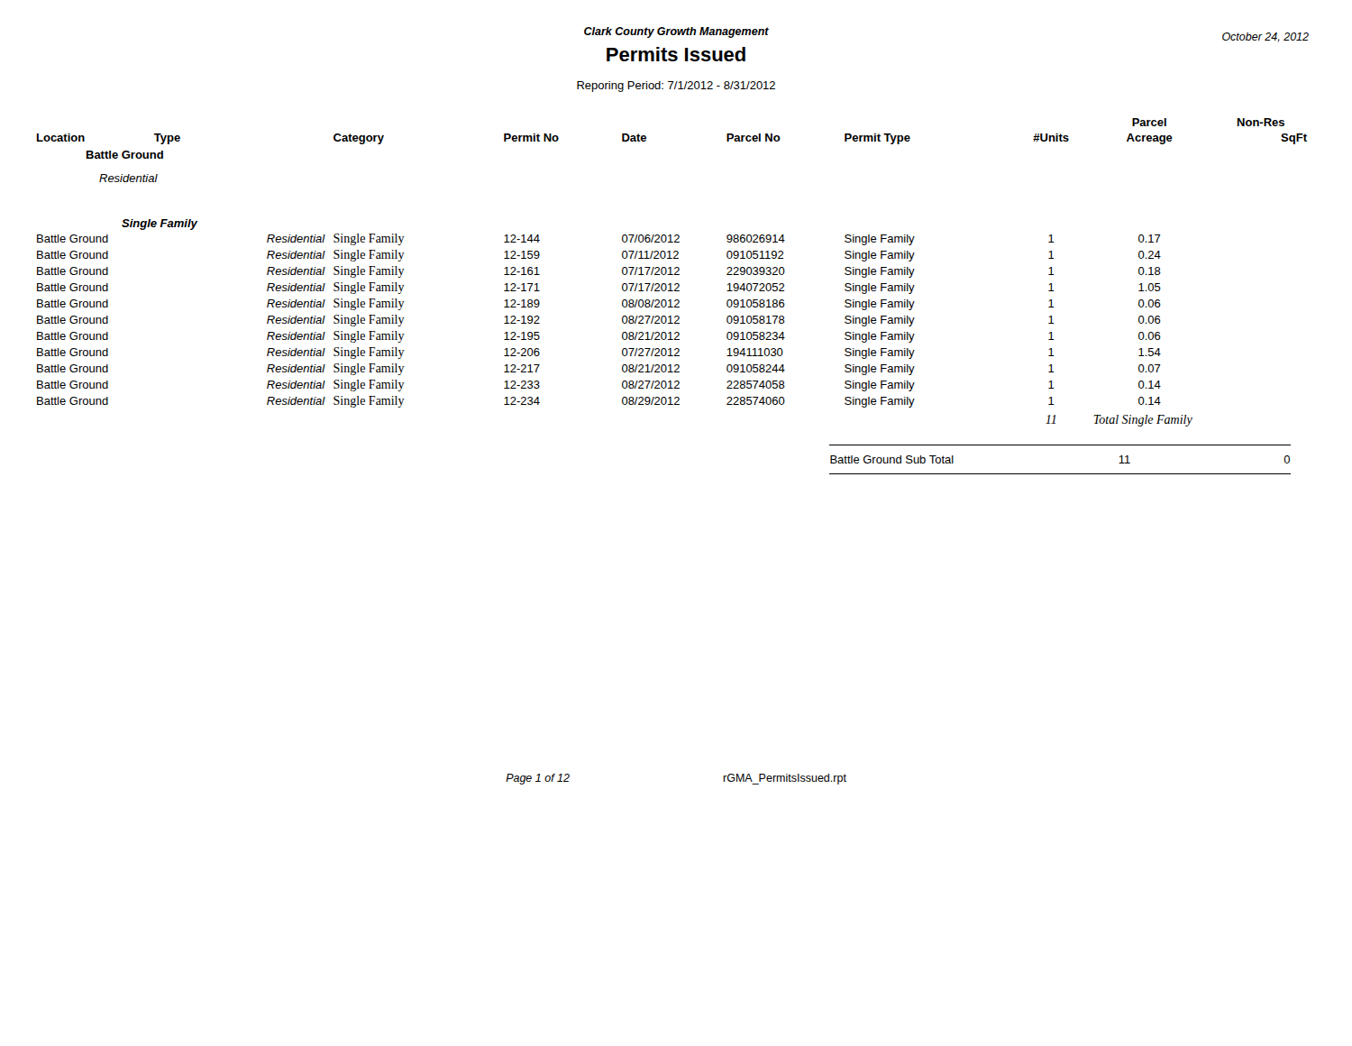October 24, 2012
Clark County Growth Management
Permits Issued
Reporing Period: 7/1/2012 - 8/31/2012
| | | | | | | | | Parcel | Non-Res |
| --- | --- | --- | --- | --- | --- | --- | --- | --- | --- |
| Location | Type | Category | Permit No | Date | Parcel No | Permit Type | #Units | Acreage | SqFt |
| Battle Ground |
| Residential |
| Single Family |
| Battle Ground | Residential | Single Family | 12-144 | 07/06/2012 | 986026914 | Single Family | 1 | 0.17 | |
| Battle Ground | Residential | Single Family | 12-159 | 07/11/2012 | 091051192 | Single Family | 1 | 0.24 | |
| Battle Ground | Residential | Single Family | 12-161 | 07/17/2012 | 229039320 | Single Family | 1 | 0.18 | |
| Battle Ground | Residential | Single Family | 12-171 | 07/17/2012 | 194072052 | Single Family | 1 | 1.05 | |
| Battle Ground | Residential | Single Family | 12-189 | 08/08/2012 | 091058186 | Single Family | 1 | 0.06 | |
| Battle Ground | Residential | Single Family | 12-192 | 08/27/2012 | 091058178 | Single Family | 1 | 0.06 | |
| Battle Ground | Residential | Single Family | 12-195 | 08/21/2012 | 091058234 | Single Family | 1 | 0.06 | |
| Battle Ground | Residential | Single Family | 12-206 | 07/27/2012 | 194111030 | Single Family | 1 | 1.54 | |
| Battle Ground | Residential | Single Family | 12-217 | 08/21/2012 | 091058244 | Single Family | 1 | 0.07 | |
| Battle Ground | Residential | Single Family | 12-233 | 08/27/2012 | 228574058 | Single Family | 1 | 0.14 | |
| Battle Ground | Residential | Single Family | 12-234 | 08/29/2012 | 228574060 | Single Family | 1 | 0.14 | |
| | 11 | Total Single Family |
| Battle Ground Sub Total | 11 | 0 |
Page 1 of 12 rGMA_PermitsIssued.rpt